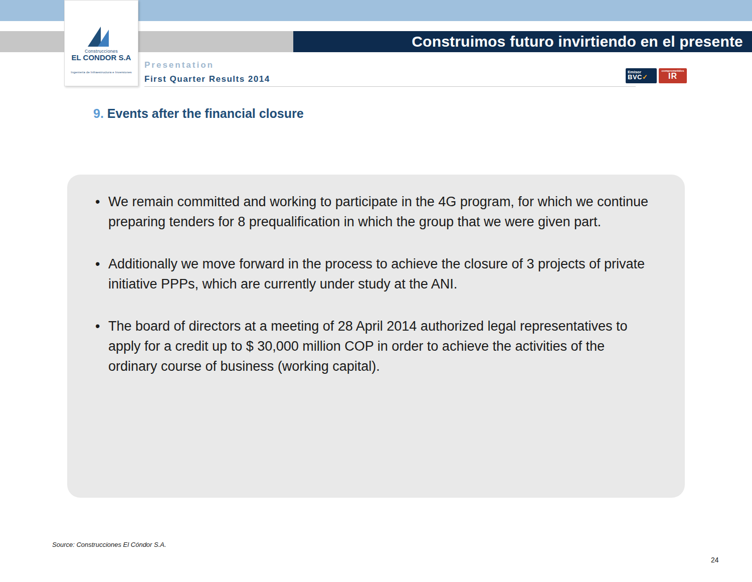Construimos futuro invirtiendo en el presente
Construcciones
EL CONDOR S.A
Ingeniería de Infraestructura e Inversiones
Presentation
First Quarter Results 2014
Emisor
BVC✓
comprometidos
IR
9. Events after the financial closure
We remain committed and working to participate in the 4G program, for which we continue preparing tenders for 8 prequalification in which the group that we were given part.
Additionally we move forward in the process to achieve the closure of 3 projects of private initiative PPPs, which are currently under study at the ANI.
The board of directors at a meeting of 28 April 2014 authorized legal representatives to apply for a credit up to $ 30,000 million COP in order to achieve the activities of the ordinary course of business (working capital).
Source: Construcciones El Cóndor S.A.
24